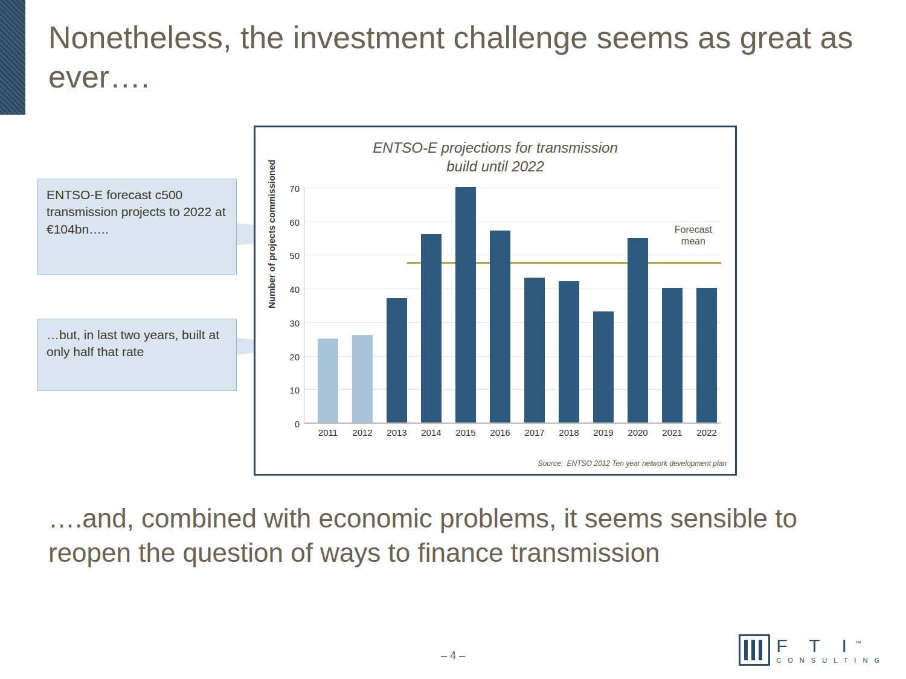Nonetheless, the investment challenge seems as great as ever….
ENTSO-E forecast c500 transmission projects to 2022 at €104bn…..
…but, in last two years, built at only half that rate
ENTSO-E projections for transmission
build until 2022
Number of projects commissioned
70
60
50
40
30
20
10
0
Forecast
mean
2011
2012
2013
2014
2015
2016
2017
2018
2019
2020
2021
2022
Source: ENTSO 2012 Ten year network development plan
….and, combined with economic problems, it seems sensible to reopen the question of ways to finance transmission
– 4 –
F T I™
C O N S U L T I N G